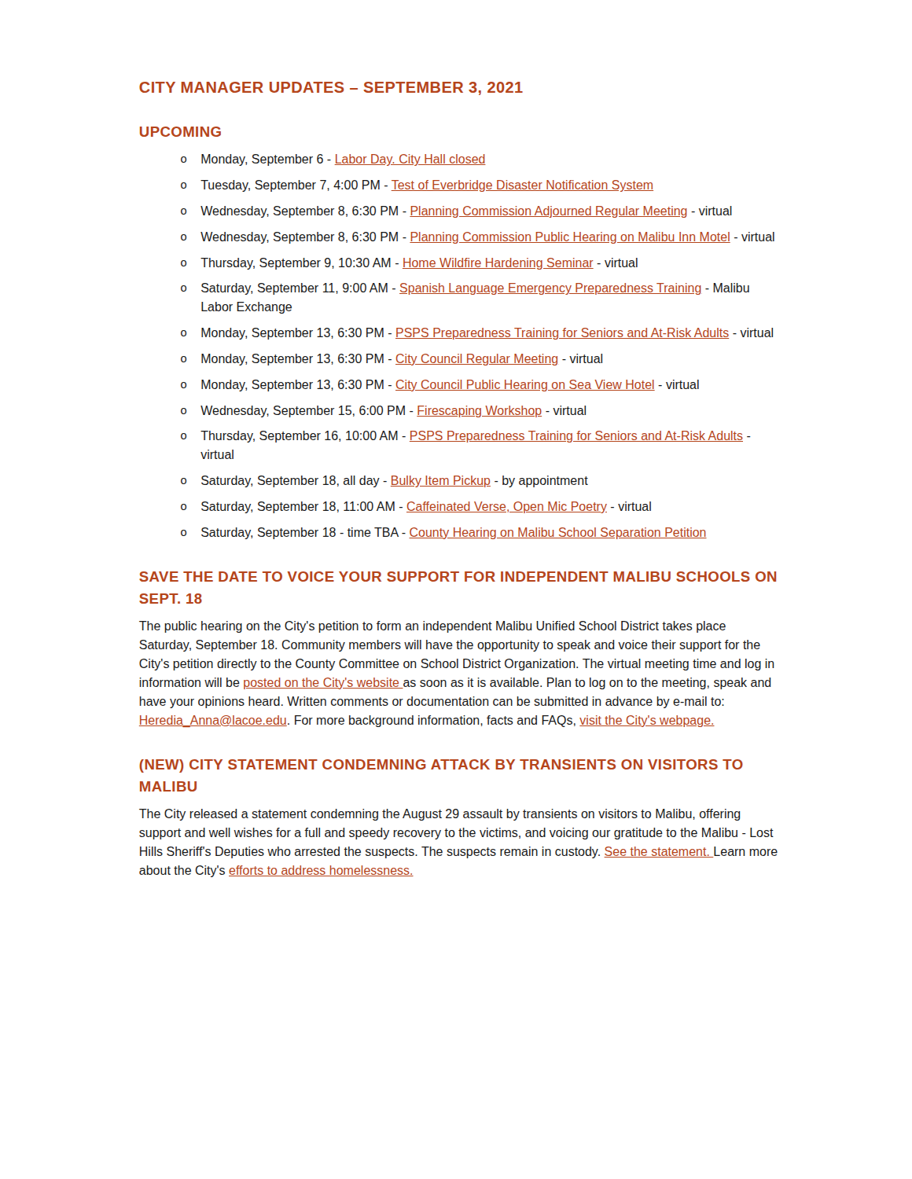CITY MANAGER UPDATES – SEPTEMBER 3, 2021
UPCOMING
Monday, September 6 - Labor Day. City Hall closed
Tuesday, September 7, 4:00 PM - Test of Everbridge Disaster Notification System
Wednesday, September 8, 6:30 PM - Planning Commission Adjourned Regular Meeting - virtual
Wednesday, September 8, 6:30 PM - Planning Commission Public Hearing on Malibu Inn Motel - virtual
Thursday, September 9, 10:30 AM - Home Wildfire Hardening Seminar - virtual
Saturday, September 11, 9:00 AM - Spanish Language Emergency Preparedness Training - Malibu Labor Exchange
Monday, September 13, 6:30 PM - PSPS Preparedness Training for Seniors and At-Risk Adults - virtual
Monday, September 13, 6:30 PM - City Council Regular Meeting - virtual
Monday, September 13, 6:30 PM - City Council Public Hearing on Sea View Hotel - virtual
Wednesday, September 15, 6:00 PM - Firescaping Workshop - virtual
Thursday, September 16, 10:00 AM - PSPS Preparedness Training for Seniors and At-Risk Adults - virtual
Saturday, September 18, all day - Bulky Item Pickup - by appointment
Saturday, September 18, 11:00 AM - Caffeinated Verse, Open Mic Poetry - virtual
Saturday, September 18 - time TBA - County Hearing on Malibu School Separation Petition
SAVE THE DATE TO VOICE YOUR SUPPORT FOR INDEPENDENT MALIBU SCHOOLS ON SEPT. 18
The public hearing on the City's petition to form an independent Malibu Unified School District takes place Saturday, September 18. Community members will have the opportunity to speak and voice their support for the City's petition directly to the County Committee on School District Organization. The virtual meeting time and log in information will be posted on the City's website as soon as it is available. Plan to log on to the meeting, speak and have your opinions heard. Written comments or documentation can be submitted in advance by e-mail to: Heredia_Anna@lacoe.edu. For more background information, facts and FAQs, visit the City's webpage.
(NEW) CITY STATEMENT CONDEMNING ATTACK BY TRANSIENTS ON VISITORS TO MALIBU
The City released a statement condemning the August 29 assault by transients on visitors to Malibu, offering support and well wishes for a full and speedy recovery to the victims, and voicing our gratitude to the Malibu - Lost Hills Sheriff's Deputies who arrested the suspects. The suspects remain in custody. See the statement. Learn more about the City's efforts to address homelessness.